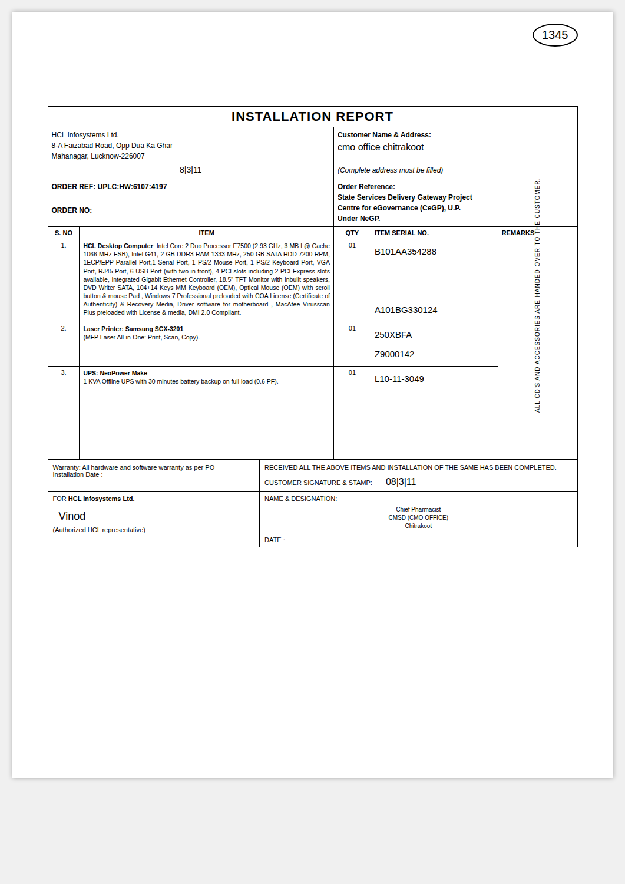1345
| INSTALLATION REPORT |
| HCL Infosystems Ltd. 8-A Faizabad Road, Opp Dua Ka Ghar Mahanagar, Lucknow-226007 8/3/11 | Customer Name & Address: cmo office chitrakoot (Complete address must be filled) |
| ORDER REF: UPLC:HW:6107:4197 | Order Reference: State Services Delivery Gateway Project Centre for eGovernance (CeGP), U.P. Under NeGP. |
| ORDER NO: |
| S. NO | ITEM | QTY | ITEM SERIAL NO. | REMARKS |
| 1. | HCL Desktop Computer : Intel Core 2 Duo Processor E7500 (2.93 GHz, 3 MB L@ Cache 1066 MHz FSB), Intel G41, 2 GB DDR3 RAM 1333 MHz, 250 GB SATA HDD 7200 RPM, 1ECP/EPP Parallel Port,1 Serial Port, 1 PS/2 Mouse Port, 1 PS/2 Keyboard Port, VGA Port, RJ45 Port, 6 USB Port (with two in front), 4 PCI slots including 2 PCI Express slots available, Integrated Gigabit Ethernet Controller, 18.5" TFT Monitor with Inbuilt speakers, DVD Writer SATA, 104+14 Keys MM Keyboard (OEM), Optical Mouse (OEM) with scroll button & mouse Pad , Windows 7 Professional preloaded with COA License (Certificate of Authenticity) & Recovery Media, Driver software for motherboard , MacAfee Virusscan Plus preloaded with License & media, DMI 2.0 Compliant. | 01 | B101AA354288 A101BG330124 | ALL CD'S AND ACCESSORIES ARE HANDED OVER TO THE CUSTOMER. |
| 2. | Laser Printer: Samsung SCX-3201 (MFP Laser All-in-One: Print, Scan, Copy). | 01 | 250XBFA Z9000142 |
| 3. | UPS: NeoPower Make 1 KVA Offline UPS with 30 minutes battery backup on full load (0.6 PF). | 01 | L10-11-3049 |
| Warranty: All hardware and software warranty as per PO Installation Date : | RECEIVED ALL THE ABOVE ITEMS AND INSTALLATION OF THE SAME HAS BEEN COMPLETED. CUSTOMER SIGNATURE & STAMP: 08/3/11 |
| FOR HCL Infosystems Ltd. Vinod (Authorized HCL representative) | NAME & DESIGNATION: Chief Pharmacist CMSD (CMO OFFICE) Chitrakoot DATE : |